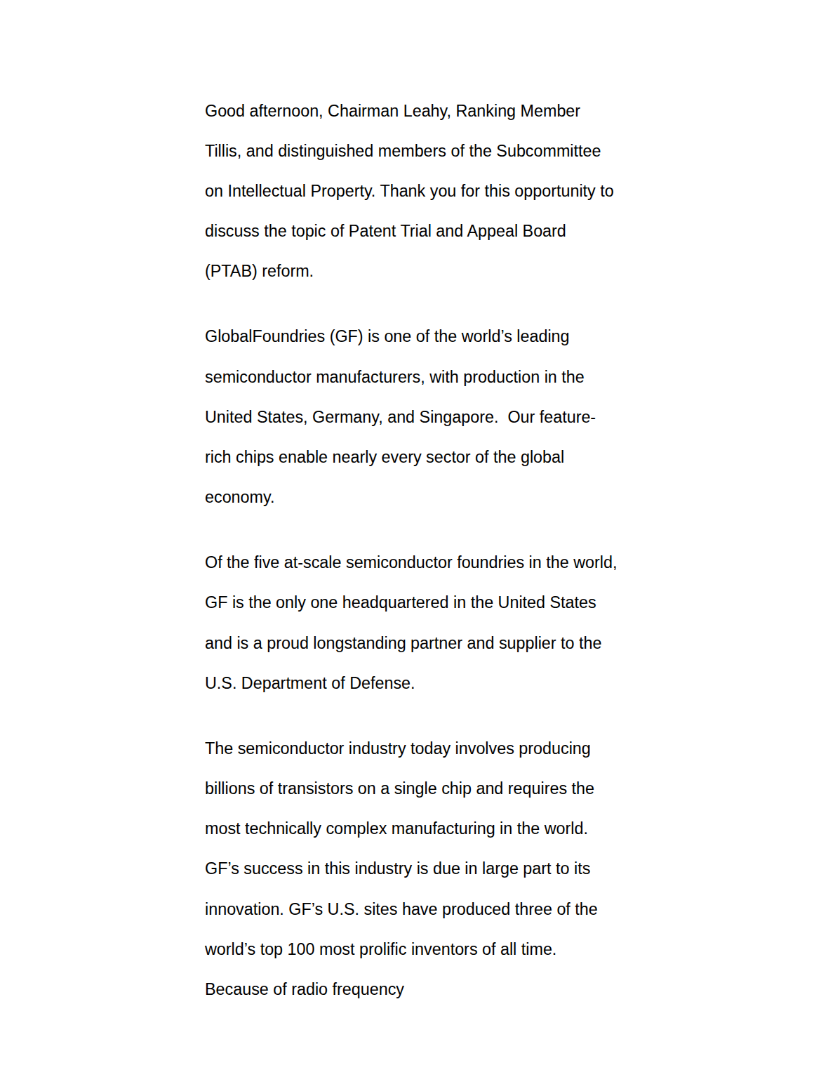Good afternoon, Chairman Leahy, Ranking Member Tillis, and distinguished members of the Subcommittee on Intellectual Property. Thank you for this opportunity to discuss the topic of Patent Trial and Appeal Board (PTAB) reform.
GlobalFoundries (GF) is one of the world’s leading semiconductor manufacturers, with production in the United States, Germany, and Singapore. Our feature-rich chips enable nearly every sector of the global economy.
Of the five at-scale semiconductor foundries in the world, GF is the only one headquartered in the United States and is a proud longstanding partner and supplier to the U.S. Department of Defense.
The semiconductor industry today involves producing billions of transistors on a single chip and requires the most technically complex manufacturing in the world. GF’s success in this industry is due in large part to its innovation. GF’s U.S. sites have produced three of the world’s top 100 most prolific inventors of all time. Because of radio frequency